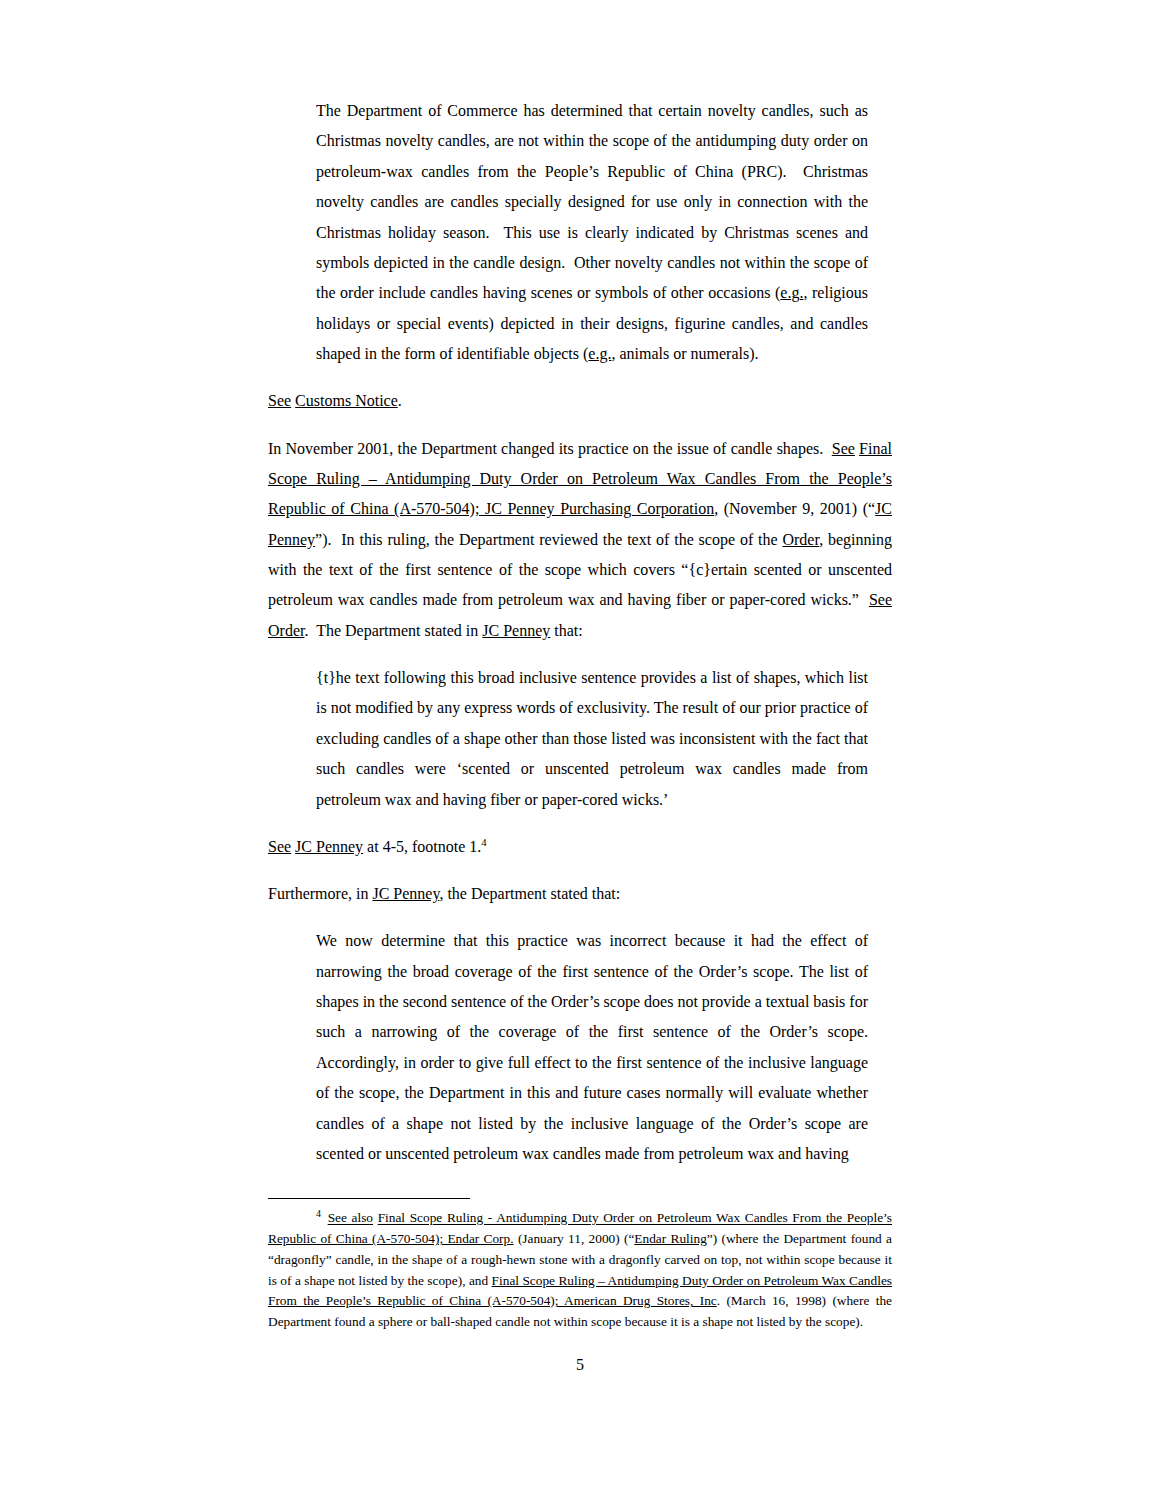The Department of Commerce has determined that certain novelty candles, such as Christmas novelty candles, are not within the scope of the antidumping duty order on petroleum-wax candles from the People’s Republic of China (PRC). Christmas novelty candles are candles specially designed for use only in connection with the Christmas holiday season. This use is clearly indicated by Christmas scenes and symbols depicted in the candle design. Other novelty candles not within the scope of the order include candles having scenes or symbols of other occasions (e.g., religious holidays or special events) depicted in their designs, figurine candles, and candles shaped in the form of identifiable objects (e.g., animals or numerals).
See Customs Notice.
In November 2001, the Department changed its practice on the issue of candle shapes. See Final Scope Ruling – Antidumping Duty Order on Petroleum Wax Candles From the People’s Republic of China (A-570-504); JC Penney Purchasing Corporation, (November 9, 2001) (“JC Penney”). In this ruling, the Department reviewed the text of the scope of the Order, beginning with the text of the first sentence of the scope which covers “{c}ertain scented or unscented petroleum wax candles made from petroleum wax and having fiber or paper-cored wicks.” See Order. The Department stated in JC Penney that:
{t}he text following this broad inclusive sentence provides a list of shapes, which list is not modified by any express words of exclusivity. The result of our prior practice of excluding candles of a shape other than those listed was inconsistent with the fact that such candles were ‘scented or unscented petroleum wax candles made from petroleum wax and having fiber or paper-cored wicks.’
See JC Penney at 4-5, footnote 1.4
Furthermore, in JC Penney, the Department stated that:
We now determine that this practice was incorrect because it had the effect of narrowing the broad coverage of the first sentence of the Order’s scope. The list of shapes in the second sentence of the Order’s scope does not provide a textual basis for such a narrowing of the coverage of the first sentence of the Order’s scope. Accordingly, in order to give full effect to the first sentence of the inclusive language of the scope, the Department in this and future cases normally will evaluate whether candles of a shape not listed by the inclusive language of the Order’s scope are scented or unscented petroleum wax candles made from petroleum wax and having
4 See also Final Scope Ruling - Antidumping Duty Order on Petroleum Wax Candles From the People’s Republic of China (A-570-504); Endar Corp. (January 11, 2000) (“Endar Ruling”) (where the Department found a “dragonfly” candle, in the shape of a rough-hewn stone with a dragonfly carved on top, not within scope because it is of a shape not listed by the scope), and Final Scope Ruling – Antidumping Duty Order on Petroleum Wax Candles From the People’s Republic of China (A-570-504); American Drug Stores, Inc. (March 16, 1998) (where the Department found a sphere or ball-shaped candle not within scope because it is a shape not listed by the scope).
5